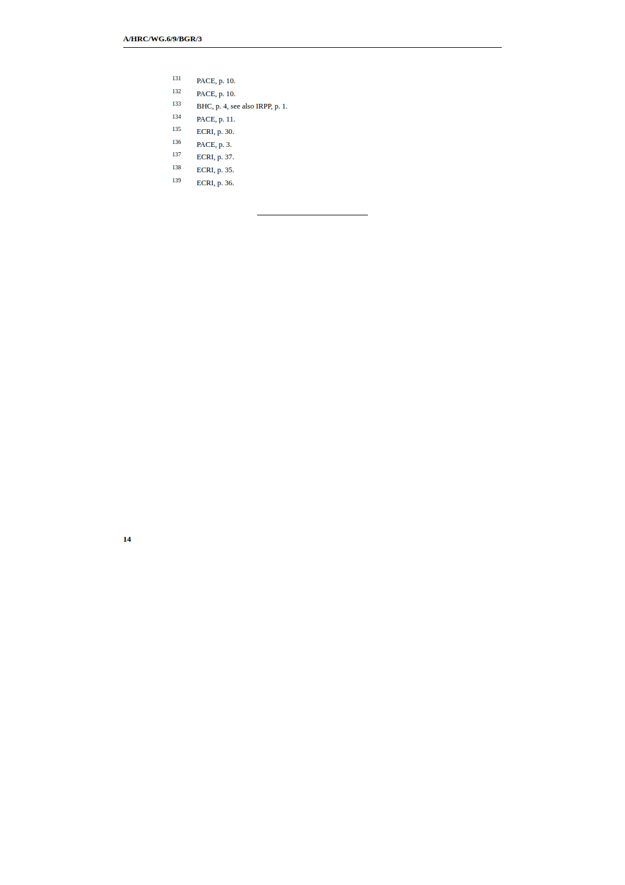A/HRC/WG.6/9/BGR/3
131PACE, p. 10.
132PACE, p. 10.
133BHC, p. 4, see also IRPP, p. 1.
134PACE, p. 11.
135ECRI, p. 30.
136PACE, p. 3.
137ECRI, p. 37.
138ECRI, p. 35.
139ECRI, p. 36.
14